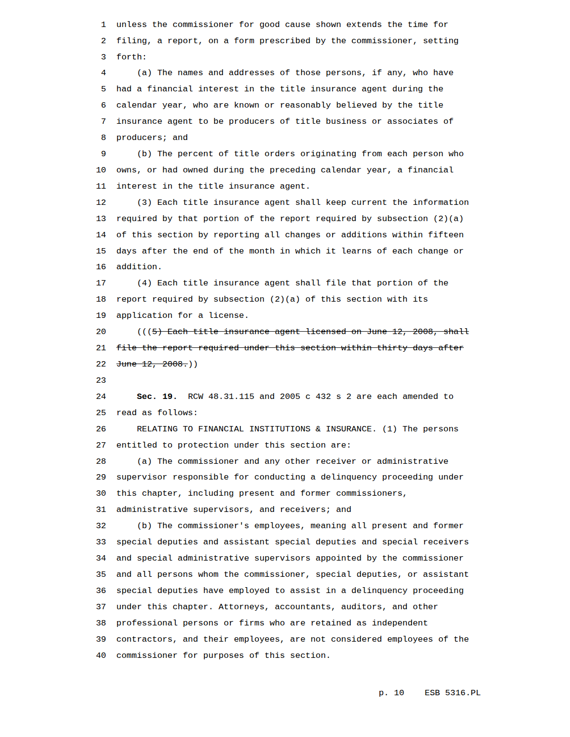unless the commissioner for good cause shown extends the time for
filing, a report, on a form prescribed by the commissioner, setting
forth:
(a) The names and addresses of those persons, if any, who have
had a financial interest in the title insurance agent during the
calendar year, who are known or reasonably believed by the title
insurance agent to be producers of title business or associates of
producers; and
(b) The percent of title orders originating from each person who
owns, or had owned during the preceding calendar year, a financial
interest in the title insurance agent.
(3) Each title insurance agent shall keep current the information
required by that portion of the report required by subsection (2)(a)
of this section by reporting all changes or additions within fifteen
days after the end of the month in which it learns of each change or
addition.
(4) Each title insurance agent shall file that portion of the
report required by subsection (2)(a) of this section with its
application for a license.
(((5) Each title insurance agent licensed on June 12, 2008, shall
file the report required under this section within thirty days after
June 12, 2008.))
Sec. 19. RCW 48.31.115 and 2005 c 432 s 2 are each amended to
read as follows:
RELATING TO FINANCIAL INSTITUTIONS & INSURANCE. (1) The persons
entitled to protection under this section are:
(a) The commissioner and any other receiver or administrative
supervisor responsible for conducting a delinquency proceeding under
this chapter, including present and former commissioners,
administrative supervisors, and receivers; and
(b) The commissioner's employees, meaning all present and former
special deputies and assistant special deputies and special receivers
and special administrative supervisors appointed by the commissioner
and all persons whom the commissioner, special deputies, or assistant
special deputies have employed to assist in a delinquency proceeding
under this chapter. Attorneys, accountants, auditors, and other
professional persons or firms who are retained as independent
contractors, and their employees, are not considered employees of the
commissioner for purposes of this section.
p. 10 ESB 5316.PL